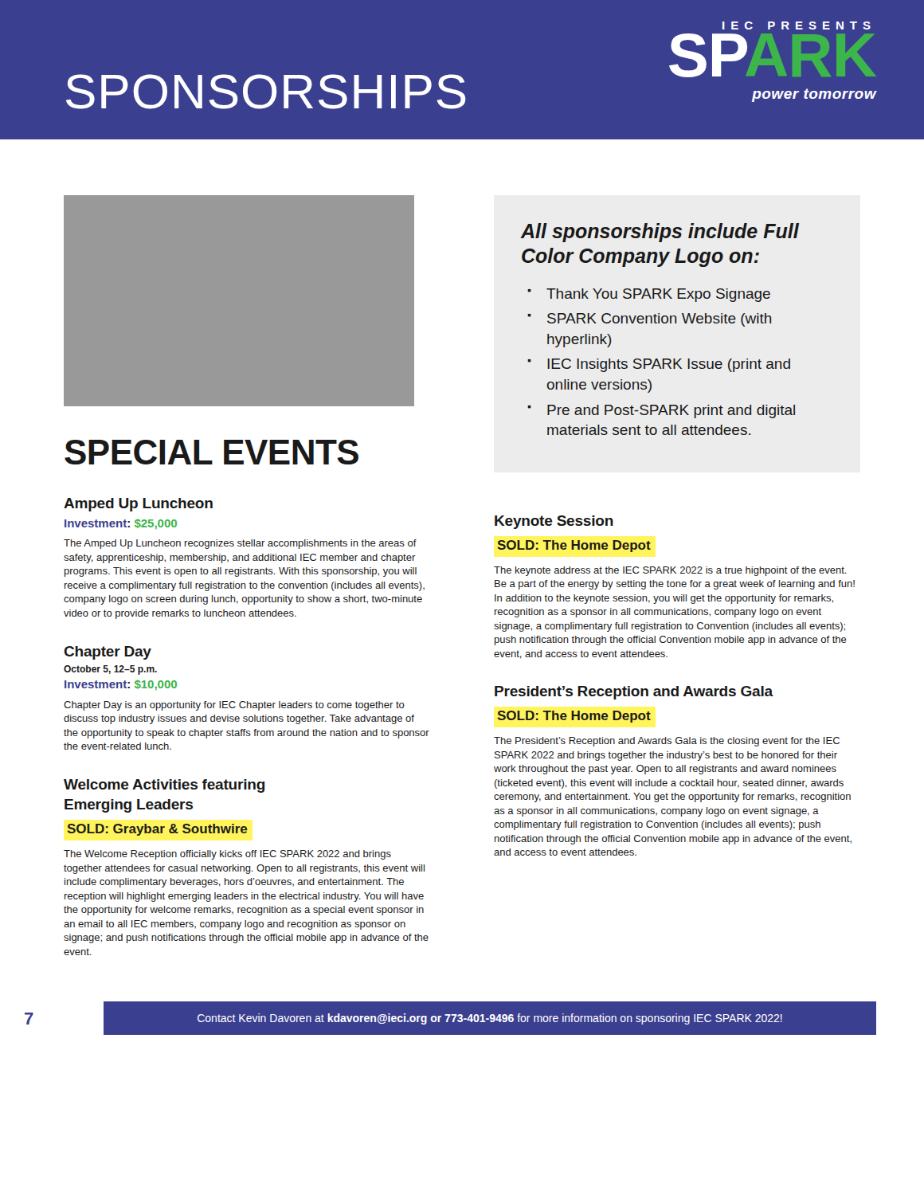SPONSORSHIPS
IEC PRESENTS
SP ARK
power tomorrow
SPECIAL EVENTS
Amped Up Luncheon
Investment: $25,000
The Amped Up Luncheon recognizes stellar accomplishments in the areas of safety, apprenticeship, membership, and additional IEC member and chapter programs. This event is open to all registrants. With this sponsorship, you will receive a complimentary full registration to the convention (includes all events), company logo on screen during lunch, opportunity to show a short, two-minute video or to provide remarks to luncheon attendees.
Chapter Day
October 5, 12–5 p.m.
Investment: $10,000
Chapter Day is an opportunity for IEC Chapter leaders to come together to discuss top industry issues and devise solutions together. Take advantage of the opportunity to speak to chapter staffs from around the nation and to sponsor the event-related lunch.
Welcome Activities featuring
Emerging Leaders
SOLD: Graybar & Southwire
The Welcome Reception officially kicks off IEC SPARK 2022 and brings together attendees for casual networking. Open to all registrants, this event will include complimentary beverages, hors d’oeuvres, and entertainment. The reception will highlight emerging leaders in the electrical industry. You will have the opportunity for welcome remarks, recognition as a special event sponsor in an email to all IEC members, company logo and recognition as sponsor on signage; and push notifications through the official mobile app in advance of the event.
All sponsorships include Full
Color Company Logo on:
Thank You SPARK Expo Signage
SPARK Convention Website (with hyperlink)
IEC Insights SPARK Issue (print and online versions)
Pre and Post-SPARK print and digital materials sent to all attendees.
Keynote Session
SOLD: The Home Depot
The keynote address at the IEC SPARK 2022 is a true highpoint of the event. Be a part of the energy by setting the tone for a great week of learning and fun! In addition to the keynote session, you will get the opportunity for remarks, recognition as a sponsor in all communications, company logo on event signage, a complimentary full registration to Convention (includes all events); push notification through the official Convention mobile app in advance of the event, and access to event attendees.
President’s Reception and Awards Gala
SOLD: The Home Depot
The President’s Reception and Awards Gala is the closing event for the IEC SPARK 2022 and brings together the industry’s best to be honored for their work throughout the past year. Open to all registrants and award nominees (ticketed event), this event will include a cocktail hour, seated dinner, awards ceremony, and entertainment. You get the opportunity for remarks, recognition as a sponsor in all communications, company logo on event signage, a complimentary full registration to Convention (includes all events); push notification through the official Convention mobile app in advance of the event, and access to event attendees.
7
Contact Kevin Davoren at kdavoren@ieci.org or 773-401-9496 for more information on sponsoring IEC SPARK 2022!